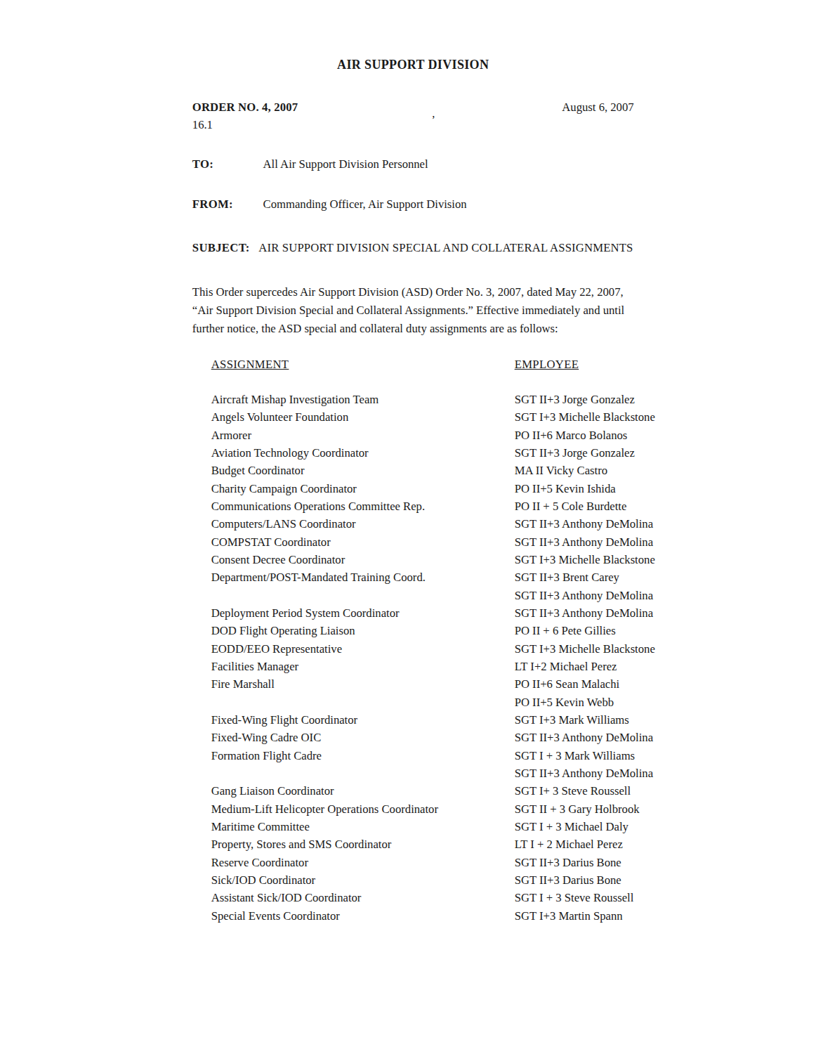AIR SUPPORT DIVISION
ORDER NO. 4, 2007 August 6, 2007
16.1’
TO: All Air Support Division Personnel
FROM: Commanding Officer, Air Support Division
SUBJECT: AIR SUPPORT DIVISION SPECIAL AND COLLATERAL ASSIGNMENTS
This Order supercedes Air Support Division (ASD) Order No. 3, 2007, dated May 22, 2007, “Air Support Division Special and Collateral Assignments.” Effective immediately and until further notice, the ASD special and collateral duty assignments are as follows:
ASSIGNMENT
Aircraft Mishap Investigation Team
Angels Volunteer Foundation
Armorer
Aviation Technology Coordinator
Budget Coordinator
Charity Campaign Coordinator
Communications Operations Committee Rep.
Computers/LANS Coordinator
COMPSTAT Coordinator
Consent Decree Coordinator
Department/POST-Mandated Training Coord.
Deployment Period System Coordinator
DOD Flight Operating Liaison
EODD/EEO Representative
Facilities Manager
Fire Marshall
Fixed-Wing Flight Coordinator
Fixed-Wing Cadre OIC
Formation Flight Cadre
Gang Liaison Coordinator
Medium-Lift Helicopter Operations Coordinator
Maritime Committee
Property, Stores and SMS Coordinator
Reserve Coordinator
Sick/IOD Coordinator
Assistant Sick/IOD Coordinator
Special Events Coordinator
EMPLOYEE
SGT II+3 Jorge Gonzalez
SGT I+3 Michelle Blackstone
PO II+6 Marco Bolanos
SGT II+3 Jorge Gonzalez
MA II Vicky Castro
PO II+5 Kevin Ishida
PO II + 5 Cole Burdette
SGT II+3 Anthony DeMolina
SGT II+3 Anthony DeMolina
SGT I+3 Michelle Blackstone
SGT II+3 Brent Carey
SGT II+3 Anthony DeMolina
SGT II+3 Anthony DeMolina
PO II + 6 Pete Gillies
SGT I+3 Michelle Blackstone
LT I+2 Michael Perez
PO II+6 Sean Malachi
PO II+5 Kevin Webb
SGT I+3 Mark Williams
SGT II+3 Anthony DeMolina
SGT I + 3 Mark Williams
SGT II+3 Anthony DeMolina
SGT I+ 3 Steve Roussell
SGT II + 3 Gary Holbrook
SGT I + 3 Michael Daly
LT I + 2 Michael Perez
SGT II+3 Darius Bone
SGT II+3 Darius Bone
SGT I + 3 Steve Roussell
SGT I+3 Martin Spann